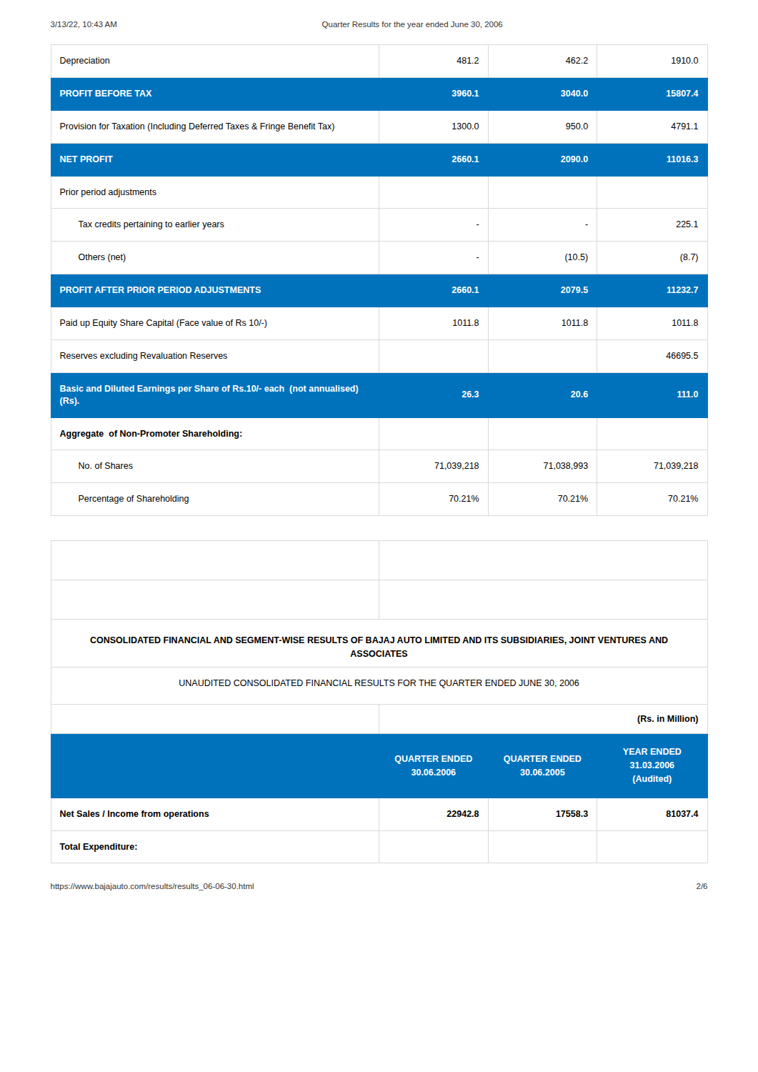3/13/22, 10:43 AM
Quarter Results for the year ended June 30, 2006
| Depreciation | 481.2 | 462.2 | 1910.0 |
| PROFIT BEFORE TAX | 3960.1 | 3040.0 | 15807.4 |
| Provision for Taxation (Including Deferred Taxes & Fringe Benefit Tax) | 1300.0 | 950.0 | 4791.1 |
| NET PROFIT | 2660.1 | 2090.0 | 11016.3 |
| Prior period adjustments | | | |
| Tax credits pertaining to earlier years | - | - | 225.1 |
| Others (net) | - | (10.5) | (8.7) |
| PROFIT AFTER PRIOR PERIOD ADJUSTMENTS | 2660.1 | 2079.5 | 11232.7 |
| Paid up Equity Share Capital (Face value of Rs 10/-) | 1011.8 | 1011.8 | 1011.8 |
| Reserves excluding Revaluation Reserves | | | 46695.5 |
| Basic and Diluted Earnings per Share of Rs.10/- each (not annualised) (Rs). | 26.3 | 20.6 | 111.0 |
| Aggregate of Non-Promoter Shareholding: | | | |
| No. of Shares | 71,039,218 | 71,038,993 | 71,039,218 |
| Percentage of Shareholding | 70.21% | 70.21% | 70.21% |
| CONSOLIDATED FINANCIAL AND SEGMENT-WISE RESULTS OF BAJAJ AUTO LIMITED AND ITS SUBSIDIARIES, JOINT VENTURES AND ASSOCIATES |
| UNAUDITED CONSOLIDATED FINANCIAL RESULTS FOR THE QUARTER ENDED JUNE 30, 2006 |
| | (Rs. in Million) |
| | QUARTER ENDED 30.06.2006 | QUARTER ENDED 30.06.2005 | YEAR ENDED 31.03.2006 (Audited) |
| Net Sales / Income from operations | 22942.8 | 17558.3 | 81037.4 |
| Total Expenditure: | | | |
https://www.bajajauto.com/results/results_06-06-30.html
2/6